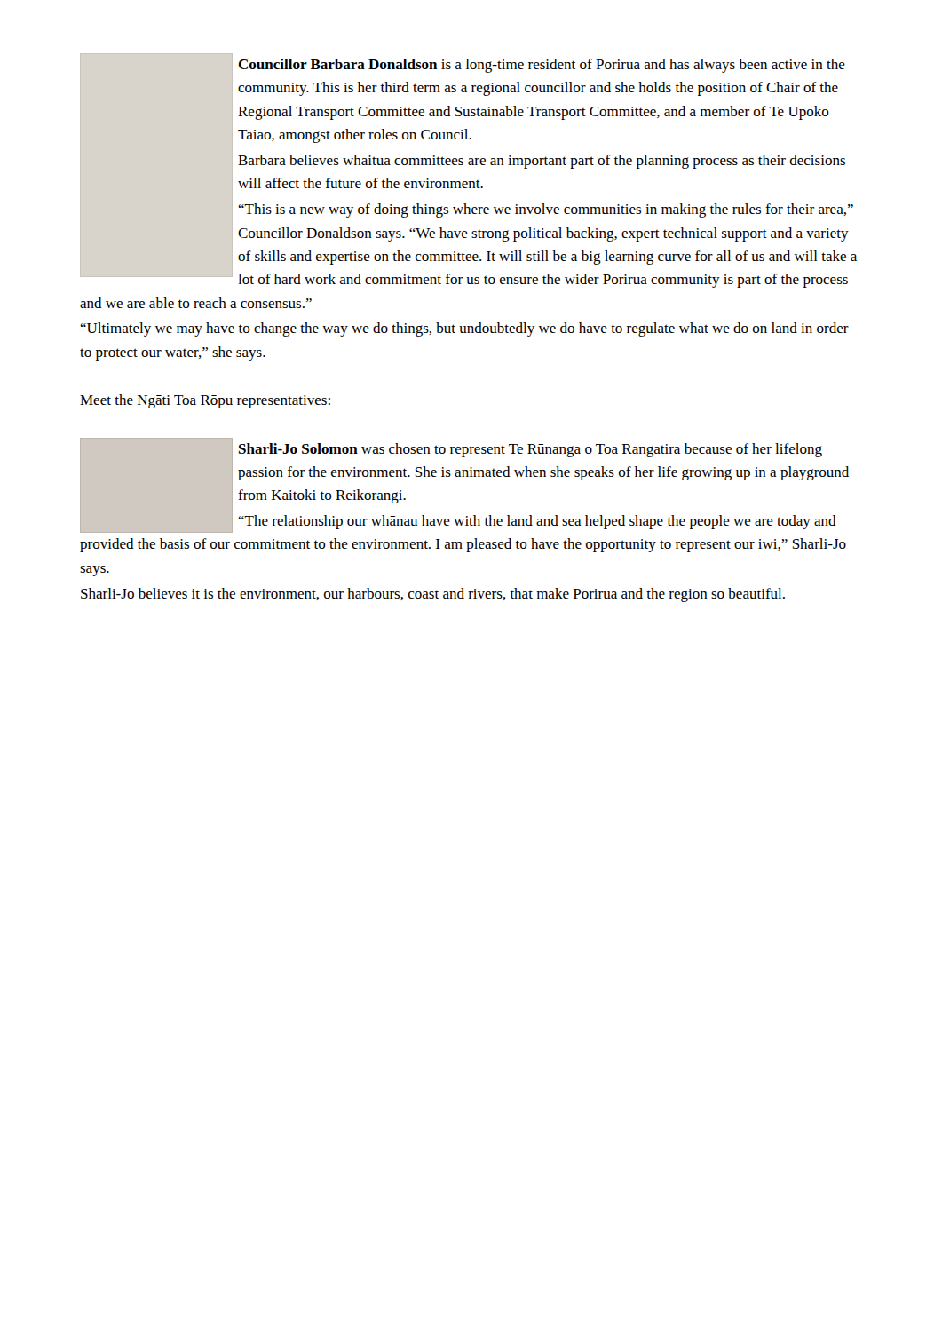Councillor Barbara Donaldson is a long-time resident of Porirua and has always been active in the community. This is her third term as a regional councillor and she holds the position of Chair of the Regional Transport Committee and Sustainable Transport Committee, and a member of Te Upoko Taiao, amongst other roles on Council.
Barbara believes whaitua committees are an important part of the planning process as their decisions will affect the future of the environment.
“This is a new way of doing things where we involve communities in making the rules for their area,” Councillor Donaldson says. “We have strong political backing, expert technical support and a variety of skills and expertise on the committee. It will still be a big learning curve for all of us and will take a lot of hard work and commitment for us to ensure the wider Porirua community is part of the process and we are able to reach a consensus.”
“Ultimately we may have to change the way we do things, but undoubtedly we do have to regulate what we do on land in order to protect our water,” she says.
Meet the Ngāti Toa Rōpu representatives:
Sharli-Jo Solomon was chosen to represent Te Rūnanga o Toa Rangatira because of her lifelong passion for the environment. She is animated when she speaks of her life growing up in a playground from Kaitoki to Reikorangi.
“The relationship our whānau have with the land and sea helped shape the people we are today and provided the basis of our commitment to the environment. I am pleased to have the opportunity to represent our iwi,” Sharli-Jo says.
Sharli-Jo believes it is the environment, our harbours, coast and rivers, that make Porirua and the region so beautiful.